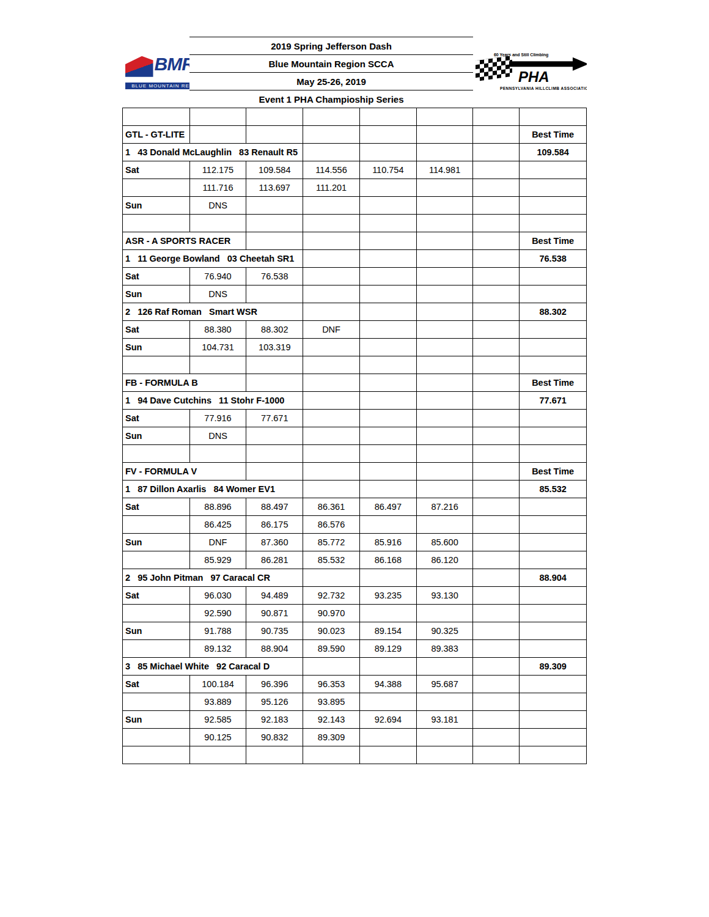| BMR BLUE MOUNTAIN REGION SCCA | 2019 Spring Jefferson Dash | 60 Years and Still Climbing PHA PENNSYLVANIA HILLCLIMB ASSOCIATION |
| Blue Mountain Region SCCA |
| May 25-26, 2019 |
| Event 1 PHA Champioship Series |
| GTL - GT-LITE | | | | | | | Best Time |
| 1 43 Donald McLaughlin 83 Renault R5 | | | | | 109.584 |
| Sat | 112.175 | 109.584 | 114.556 | 110.754 | 114.981 | | |
| | 111.716 | 113.697 | 111.201 | | | | |
| Sun | DNS | | | | | | |
| ASR - A SPORTS RACER | | | | | | Best Time |
| 1 11 George Bowland 03 Cheetah SR1 | | | | | 76.538 |
| Sat | 76.940 | 76.538 | | | | | |
| Sun | DNS | | | | | | |
| 2 126 Raf Roman Smart WSR | | | | | 88.302 |
| Sat | 88.380 | 88.302 | DNF | | | | |
| Sun | 104.731 | 103.319 | | | | | |
| FB - FORMULA B | | | | | | Best Time |
| 1 94 Dave Cutchins 11 Stohr F-1000 | | | | | 77.671 |
| Sat | 77.916 | 77.671 | | | | | |
| Sun | DNS | | | | | | |
| FV - FORMULA V | | | | | | Best Time |
| 1 87 Dillon Axarlis 84 Womer EV1 | | | | | 85.532 |
| Sat | 88.896 | 88.497 | 86.361 | 86.497 | 87.216 | | |
| | 86.425 | 86.175 | 86.576 | | | | |
| Sun | DNF | 87.360 | 85.772 | 85.916 | 85.600 | | |
| | 85.929 | 86.281 | 85.532 | 86.168 | 86.120 | | |
| 2 95 John Pitman 97 Caracal CR | | | | | 88.904 |
| Sat | 96.030 | 94.489 | 92.732 | 93.235 | 93.130 | | |
| | 92.590 | 90.871 | 90.970 | | | | |
| Sun | 91.788 | 90.735 | 90.023 | 89.154 | 90.325 | | |
| | 89.132 | 88.904 | 89.590 | 89.129 | 89.383 | | |
| 3 85 Michael White 92 Caracal D | | | | | 89.309 |
| Sat | 100.184 | 96.396 | 96.353 | 94.388 | 95.687 | | |
| | 93.889 | 95.126 | 93.895 | | | | |
| Sun | 92.585 | 92.183 | 92.143 | 92.694 | 93.181 | | |
| | 90.125 | 90.832 | 89.309 | | | | |